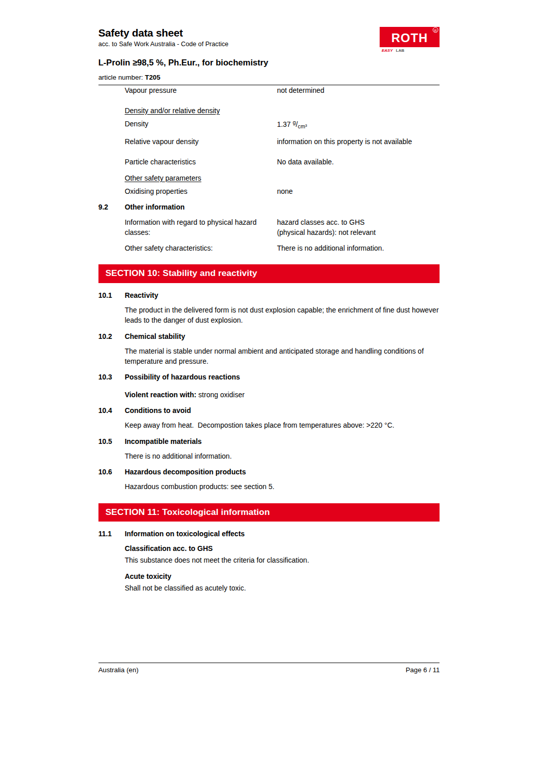Safety data sheet
acc. to Safe Work Australia - Code of Practice
L-Prolin ≥98,5 %, Ph.Eur., for biochemistry
article number: T205
ROTH R EASY LAB
Vapour pressure
not determined
Density and/or relative density
Density
1.37 g/cm³
Relative vapour density
information on this property is not available
Particle characteristics
No data available.
Other safety parameters
Oxidising properties
none
9.2
Other information
Information with regard to physical hazard classes:
hazard classes acc. to GHS
(physical hazards): not relevant
Other safety characteristics:
There is no additional information.
SECTION 10: Stability and reactivity
10.1
Reactivity
The product in the delivered form is not dust explosion capable; the enrichment of fine dust however leads to the danger of dust explosion.
10.2
Chemical stability
The material is stable under normal ambient and anticipated storage and handling conditions of temperature and pressure.
10.3
Possibility of hazardous reactions
Violent reaction with: strong oxidiser
10.4
Conditions to avoid
Keep away from heat. Decompostion takes place from temperatures above: >220 °C.
10.5
Incompatible materials
There is no additional information.
10.6
Hazardous decomposition products
Hazardous combustion products: see section 5.
SECTION 11: Toxicological information
11.1
Information on toxicological effects
Classification acc. to GHS
This substance does not meet the criteria for classification.
Acute toxicity
Shall not be classified as acutely toxic.
Australia (en)
Page 6 / 11